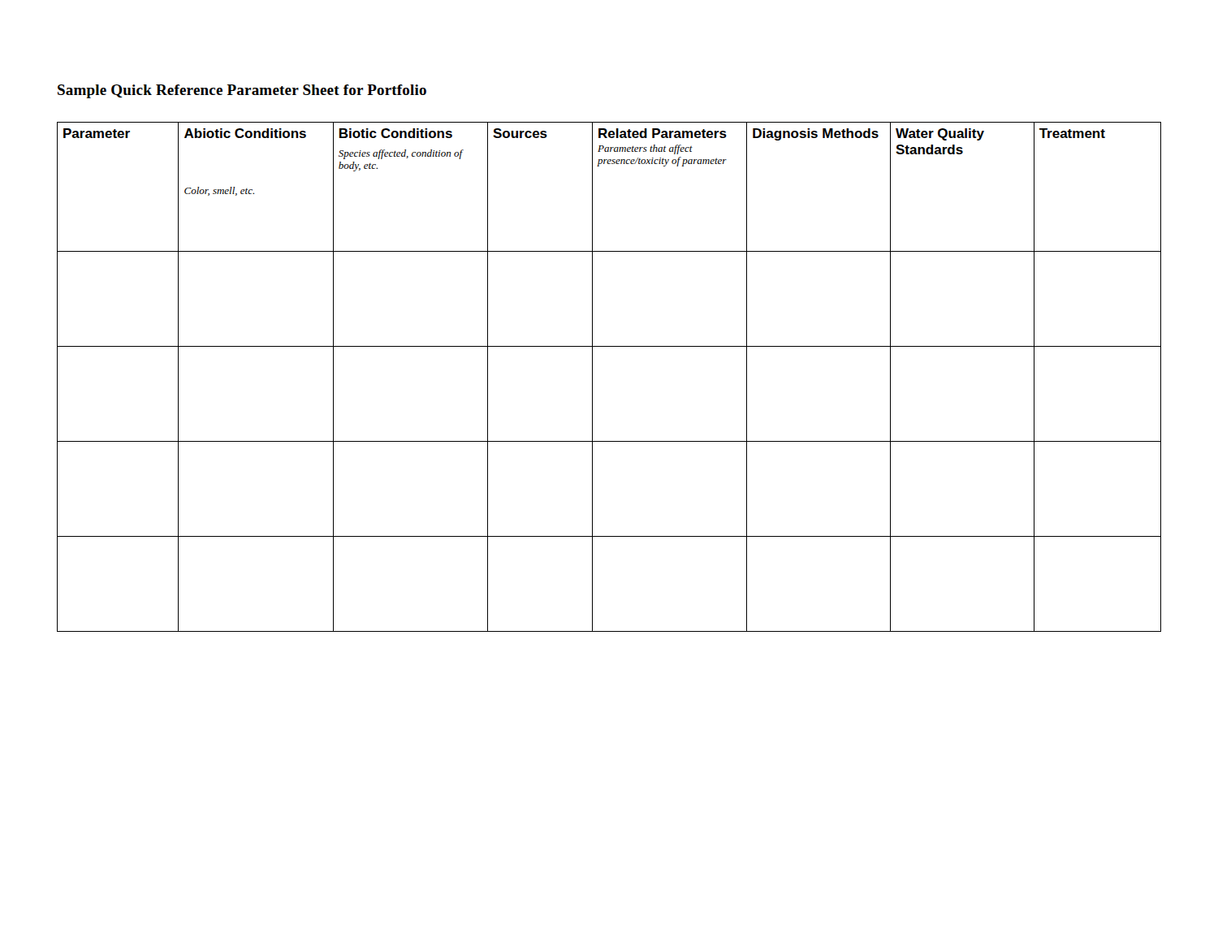Sample Quick Reference Parameter Sheet for Portfolio
| Parameter | Abiotic Conditions Color, smell, etc. | Biotic Conditions Species affected, condition of body, etc. | Sources | Related Parameters Parameters that affect presence/toxicity of parameter | Diagnosis Methods | Water Quality Standards | Treatment |
| --- | --- | --- | --- | --- | --- | --- | --- |